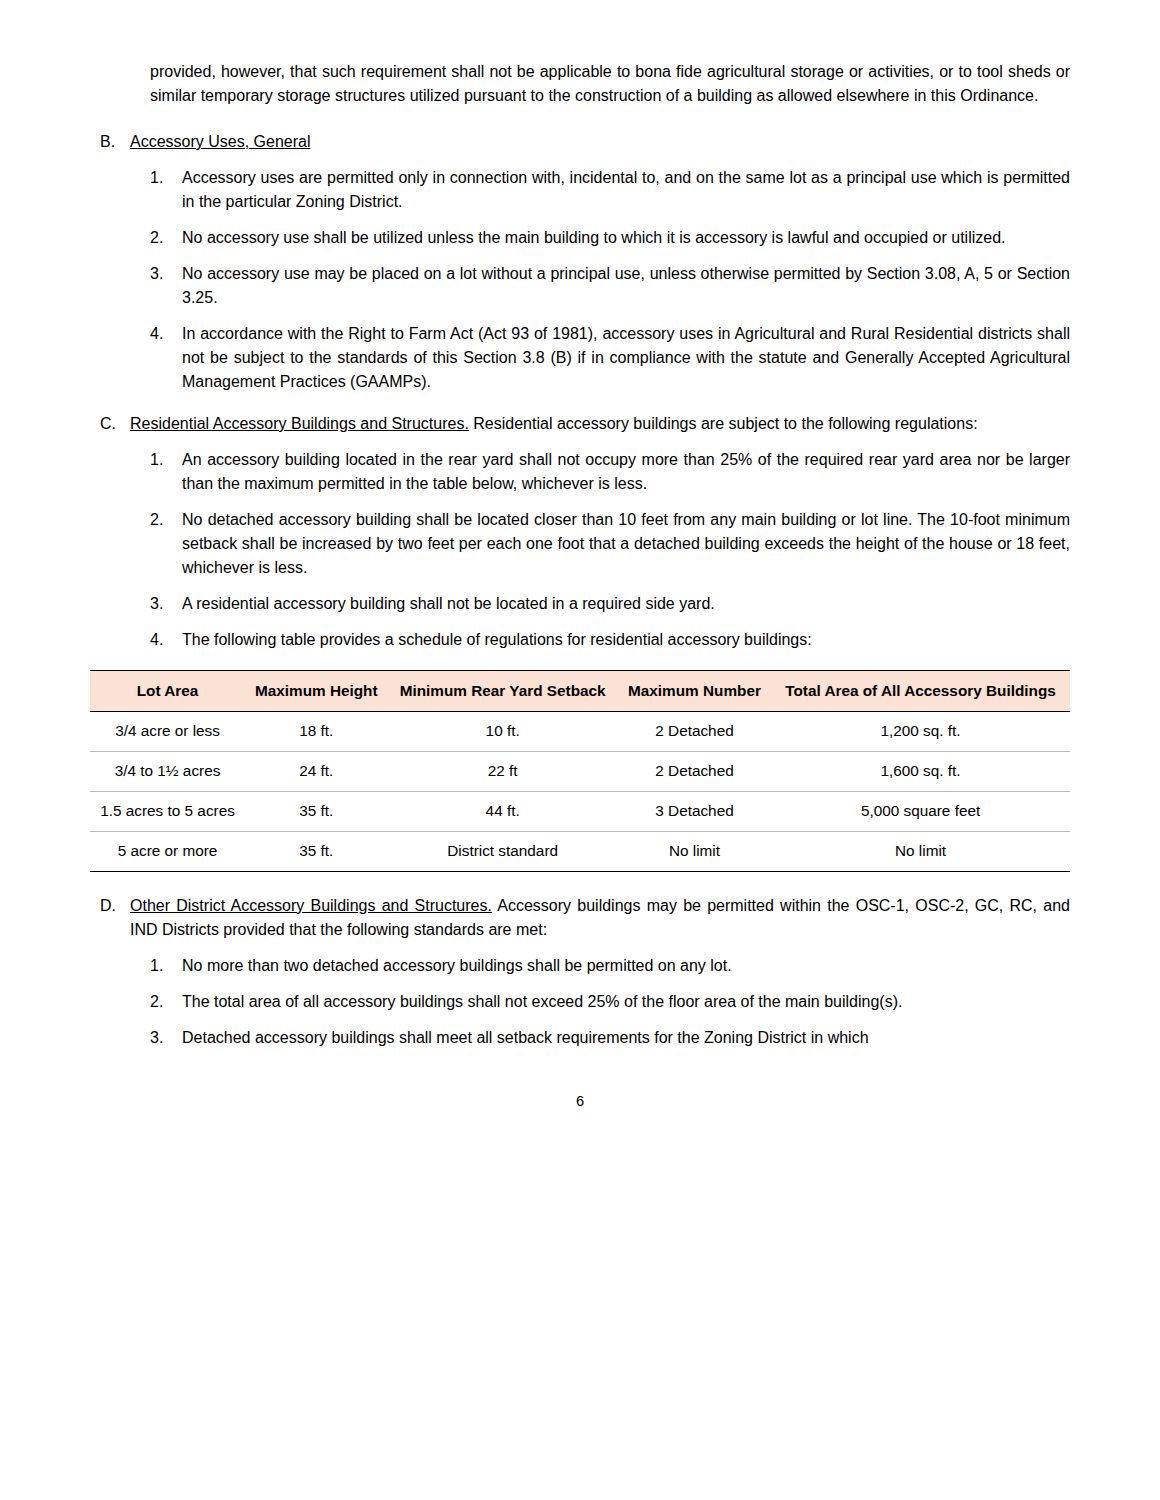provided, however, that such requirement shall not be applicable to bona fide agricultural storage or activities, or to tool sheds or similar temporary storage structures utilized pursuant to the construction of a building as allowed elsewhere in this Ordinance.
B.
Accessory Uses, General
1. Accessory uses are permitted only in connection with, incidental to, and on the same lot as a principal use which is permitted in the particular Zoning District.
2. No accessory use shall be utilized unless the main building to which it is accessory is lawful and occupied or utilized.
3. No accessory use may be placed on a lot without a principal use, unless otherwise permitted by Section 3.08, A, 5 or Section 3.25.
4. In accordance with the Right to Farm Act (Act 93 of 1981), accessory uses in Agricultural and Rural Residential districts shall not be subject to the standards of this Section 3.8 (B) if in compliance with the statute and Generally Accepted Agricultural Management Practices (GAAMPs).
C.
Residential Accessory Buildings and Structures. Residential accessory buildings are subject to the following regulations:
1. An accessory building located in the rear yard shall not occupy more than 25% of the required rear yard area nor be larger than the maximum permitted in the table below, whichever is less.
2. No detached accessory building shall be located closer than 10 feet from any main building or lot line. The 10-foot minimum setback shall be increased by two feet per each one foot that a detached building exceeds the height of the house or 18 feet, whichever is less.
3. A residential accessory building shall not be located in a required side yard.
4. The following table provides a schedule of regulations for residential accessory buildings:
| Lot Area | Maximum Height | Minimum Rear Yard Setback | Maximum Number | Total Area of All Accessory Buildings |
| --- | --- | --- | --- | --- |
| 3/4 acre or less | 18 ft. | 10 ft. | 2 Detached | 1,200 sq. ft. |
| 3/4 to 1½ acres | 24 ft. | 22 ft | 2 Detached | 1,600 sq. ft. |
| 1.5 acres to 5 acres | 35 ft. | 44 ft. | 3 Detached | 5,000 square feet |
| 5 acre or more | 35 ft. | District standard | No limit | No limit |
D.
Other District Accessory Buildings and Structures. Accessory buildings may be permitted within the OSC-1, OSC-2, GC, RC, and IND Districts provided that the following standards are met:
1. No more than two detached accessory buildings shall be permitted on any lot.
2. The total area of all accessory buildings shall not exceed 25% of the floor area of the main building(s).
3. Detached accessory buildings shall meet all setback requirements for the Zoning District in which
6